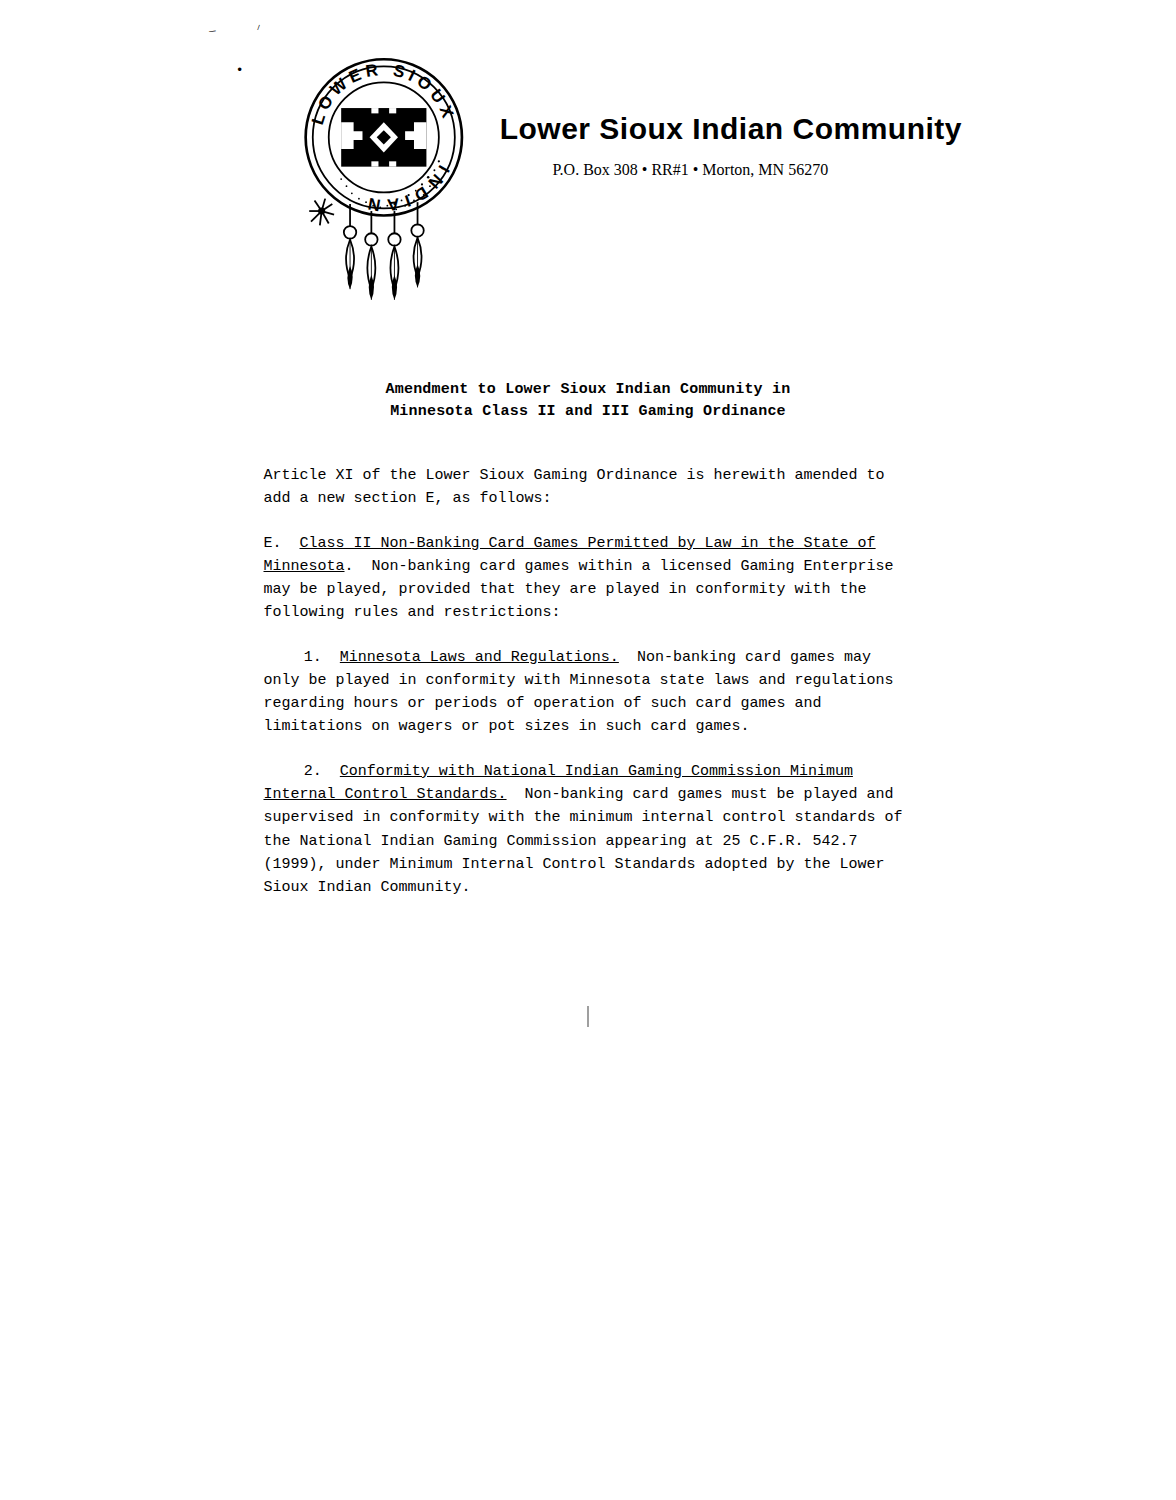— — •
LOWER SIOUX INDIAN
Lower Sioux Indian Community
P.O. Box 308 • RR#1 • Morton, MN 56270
Amendment to Lower Sioux Indian Community in
Minnesota Class II and III Gaming Ordinance
Article XI of the Lower Sioux Gaming Ordinance is herewith amended to add a new section E, as follows:
E. Class II Non-Banking Card Games Permitted by Law in the State of Minnesota. Non-banking card games within a licensed Gaming Enterprise may be played, provided that they are played in conformity with the following rules and restrictions:
1. Minnesota Laws and Regulations. Non-banking card games may only be played in conformity with Minnesota state laws and regulations regarding hours or periods of operation of such card games and limitations on wagers or pot sizes in such card games.
2. Conformity with National Indian Gaming Commission Minimum Internal Control Standards. Non-banking card games must be played and supervised in conformity with the minimum internal control standards of the National Indian Gaming Commission appearing at 25 C.F.R. 542.7 (1999), under Minimum Internal Control Standards adopted by the Lower Sioux Indian Community.